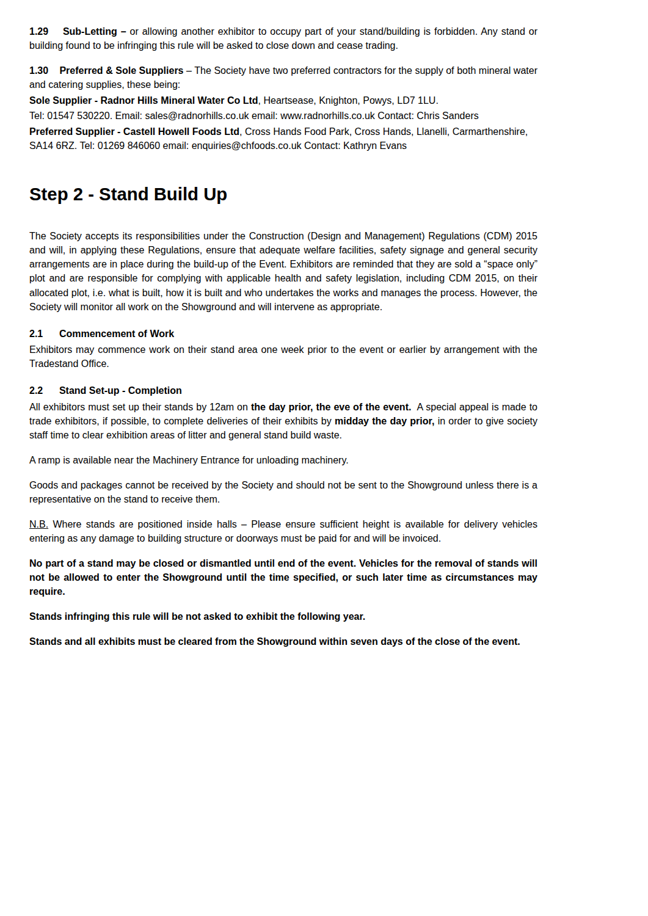1.29 Sub-Letting – or allowing another exhibitor to occupy part of your stand/building is forbidden. Any stand or building found to be infringing this rule will be asked to close down and cease trading.
1.30 Preferred & Sole Suppliers – The Society have two preferred contractors for the supply of both mineral water and catering supplies, these being:
Sole Supplier - Radnor Hills Mineral Water Co Ltd, Heartsease, Knighton, Powys, LD7 1LU.
Tel: 01547 530220. Email: sales@radnorhills.co.uk email: www.radnorhills.co.uk Contact: Chris Sanders
Preferred Supplier - Castell Howell Foods Ltd, Cross Hands Food Park, Cross Hands, Llanelli, Carmarthenshire, SA14 6RZ. Tel: 01269 846060 email: enquiries@chfoods.co.uk Contact: Kathryn Evans
Step 2 - Stand Build Up
The Society accepts its responsibilities under the Construction (Design and Management) Regulations (CDM) 2015 and will, in applying these Regulations, ensure that adequate welfare facilities, safety signage and general security arrangements are in place during the build-up of the Event. Exhibitors are reminded that they are sold a “space only” plot and are responsible for complying with applicable health and safety legislation, including CDM 2015, on their allocated plot, i.e. what is built, how it is built and who undertakes the works and manages the process. However, the Society will monitor all work on the Showground and will intervene as appropriate.
2.1 Commencement of Work
Exhibitors may commence work on their stand area one week prior to the event or earlier by arrangement with the Tradestand Office.
2.2 Stand Set-up - Completion
All exhibitors must set up their stands by 12am on the day prior, the eve of the event. A special appeal is made to trade exhibitors, if possible, to complete deliveries of their exhibits by midday the day prior, in order to give society staff time to clear exhibition areas of litter and general stand build waste.
A ramp is available near the Machinery Entrance for unloading machinery.
Goods and packages cannot be received by the Society and should not be sent to the Showground unless there is a representative on the stand to receive them.
N.B. Where stands are positioned inside halls – Please ensure sufficient height is available for delivery vehicles entering as any damage to building structure or doorways must be paid for and will be invoiced.
No part of a stand may be closed or dismantled until end of the event. Vehicles for the removal of stands will not be allowed to enter the Showground until the time specified, or such later time as circumstances may require.
Stands infringing this rule will be not asked to exhibit the following year.
Stands and all exhibits must be cleared from the Showground within seven days of the close of the event.